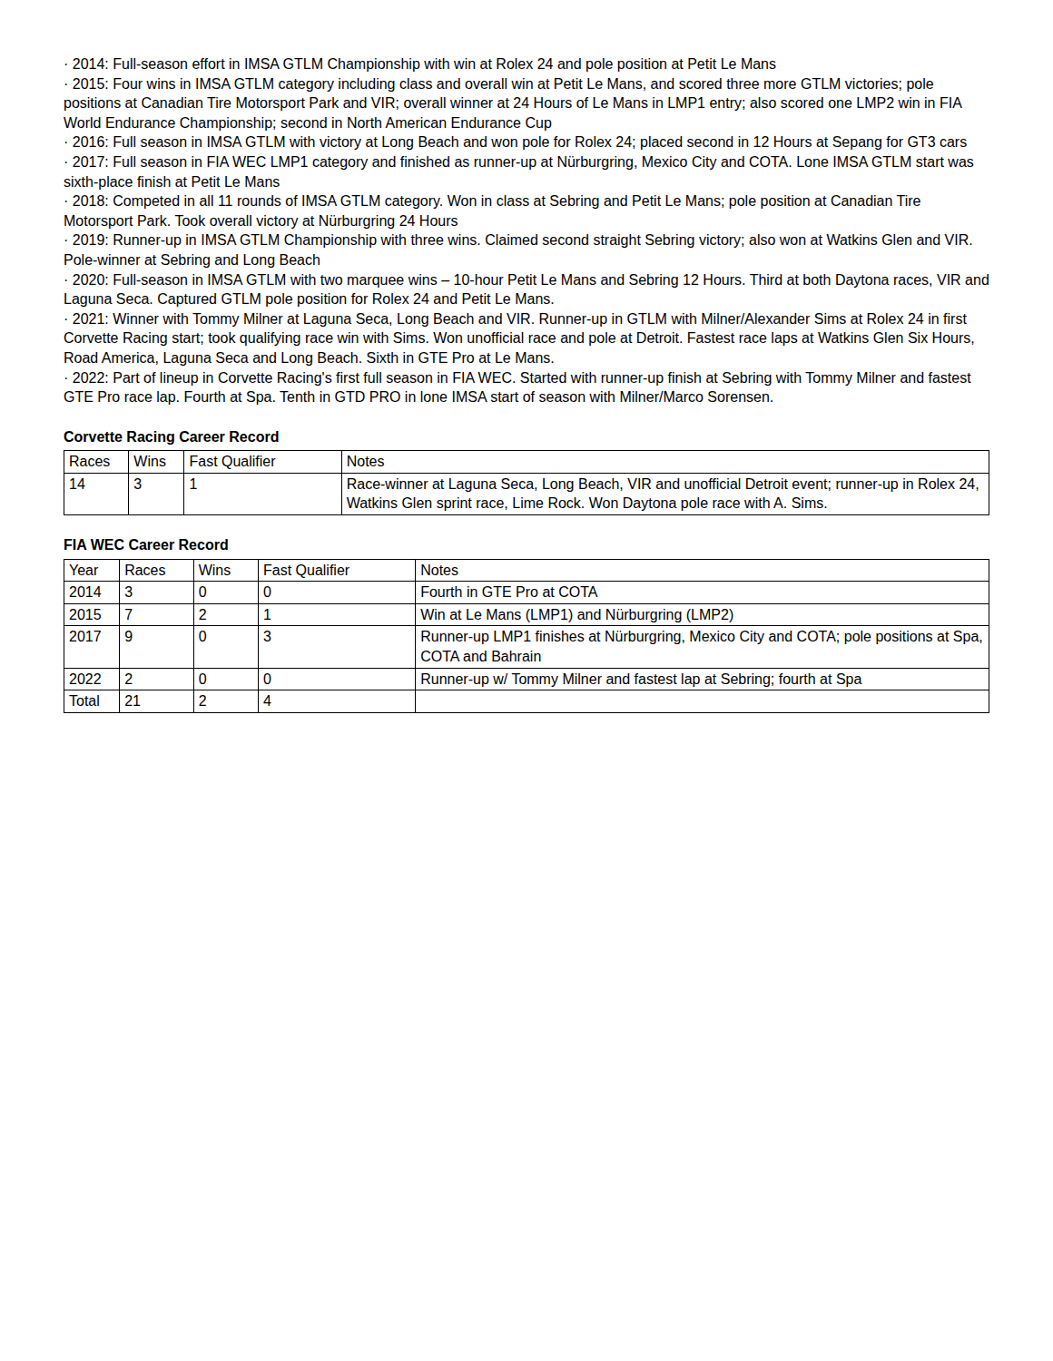· 2014: Full-season effort in IMSA GTLM Championship with win at Rolex 24 and pole position at Petit Le Mans
· 2015: Four wins in IMSA GTLM category including class and overall win at Petit Le Mans, and scored three more GTLM victories; pole positions at Canadian Tire Motorsport Park and VIR; overall winner at 24 Hours of Le Mans in LMP1 entry; also scored one LMP2 win in FIA World Endurance Championship; second in North American Endurance Cup
· 2016: Full season in IMSA GTLM with victory at Long Beach and won pole for Rolex 24; placed second in 12 Hours at Sepang for GT3 cars
· 2017: Full season in FIA WEC LMP1 category and finished as runner-up at Nürburgring, Mexico City and COTA. Lone IMSA GTLM start was sixth-place finish at Petit Le Mans
· 2018: Competed in all 11 rounds of IMSA GTLM category. Won in class at Sebring and Petit Le Mans; pole position at Canadian Tire Motorsport Park. Took overall victory at Nürburgring 24 Hours
· 2019: Runner-up in IMSA GTLM Championship with three wins. Claimed second straight Sebring victory; also won at Watkins Glen and VIR. Pole-winner at Sebring and Long Beach
· 2020: Full-season in IMSA GTLM with two marquee wins – 10-hour Petit Le Mans and Sebring 12 Hours. Third at both Daytona races, VIR and Laguna Seca. Captured GTLM pole position for Rolex 24 and Petit Le Mans.
· 2021: Winner with Tommy Milner at Laguna Seca, Long Beach and VIR. Runner-up in GTLM with Milner/Alexander Sims at Rolex 24 in first Corvette Racing start; took qualifying race win with Sims. Won unofficial race and pole at Detroit. Fastest race laps at Watkins Glen Six Hours, Road America, Laguna Seca and Long Beach. Sixth in GTE Pro at Le Mans.
· 2022: Part of lineup in Corvette Racing's first full season in FIA WEC. Started with runner-up finish at Sebring with Tommy Milner and fastest GTE Pro race lap. Fourth at Spa. Tenth in GTD PRO in lone IMSA start of season with Milner/Marco Sorensen.
Corvette Racing Career Record
| Races | Wins | Fast Qualifier | Notes |
| 14 | 3 | 1 | Race-winner at Laguna Seca, Long Beach, VIR and unofficial Detroit event; runner-up in Rolex 24, Watkins Glen sprint race, Lime Rock. Won Daytona pole race with A. Sims. |
FIA WEC Career Record
| Year | Races | Wins | Fast Qualifier | Notes |
| 2014 | 3 | 0 | 0 | Fourth in GTE Pro at COTA |
| 2015 | 7 | 2 | 1 | Win at Le Mans (LMP1) and Nürburgring (LMP2) |
| 2017 | 9 | 0 | 3 | Runner-up LMP1 finishes at Nürburgring, Mexico City and COTA; pole positions at Spa, COTA and Bahrain |
| 2022 | 2 | 0 | 0 | Runner-up w/ Tommy Milner and fastest lap at Sebring; fourth at Spa |
| Total | 21 | 2 | 4 | |